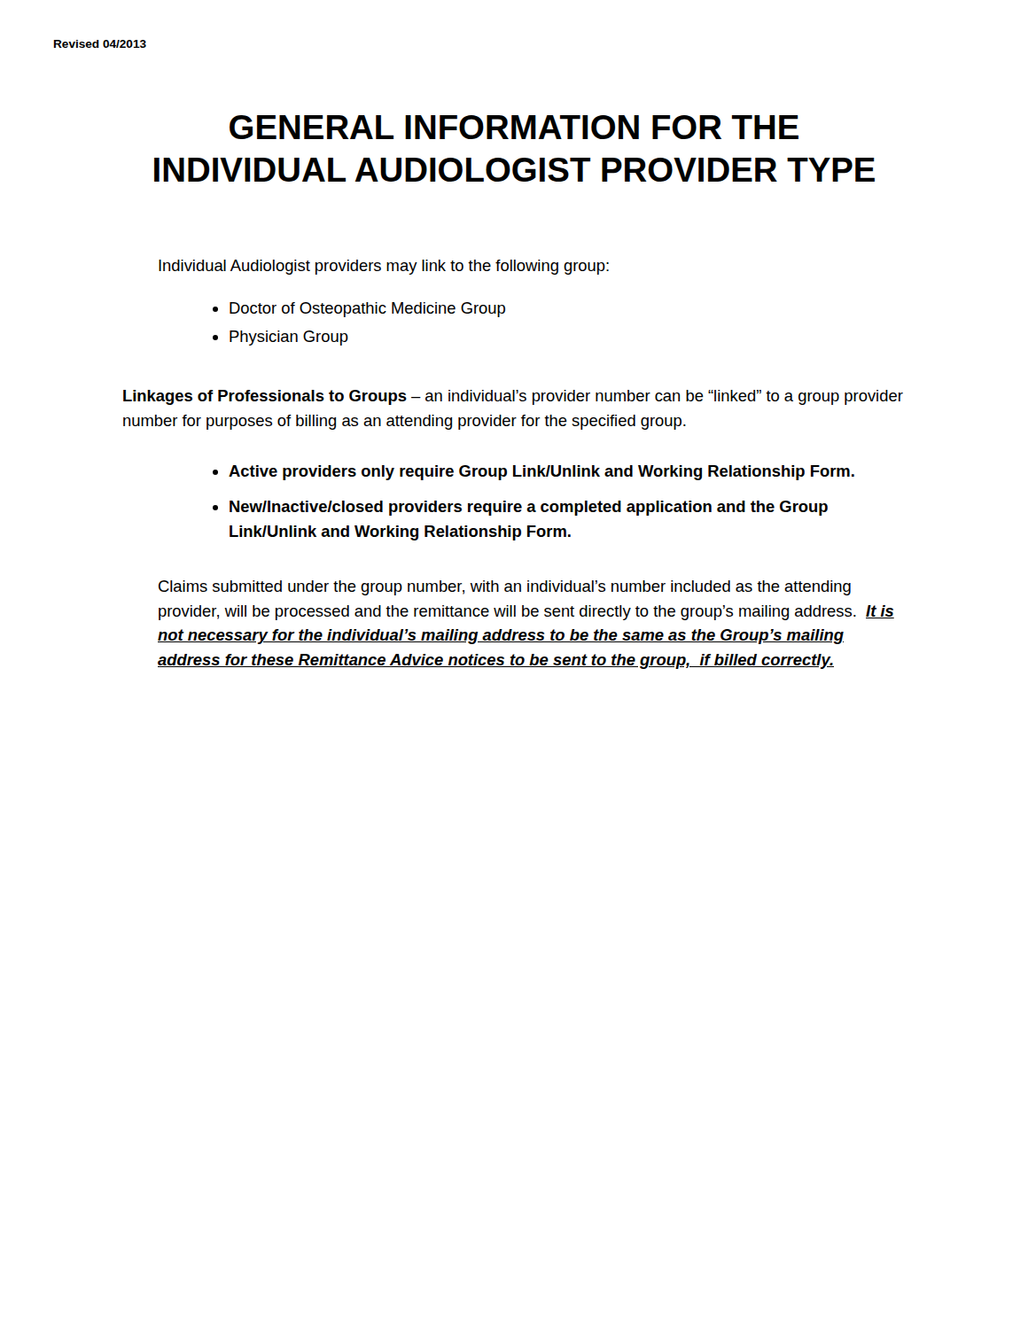Revised 04/2013
GENERAL INFORMATION FOR THE INDIVIDUAL AUDIOLOGIST PROVIDER TYPE
Individual Audiologist providers may link to the following group:
Doctor of Osteopathic Medicine Group
Physician Group
Linkages of Professionals to Groups – an individual’s provider number can be “linked” to a group provider number for purposes of billing as an attending provider for the specified group.
Active providers only require Group Link/Unlink and Working Relationship Form.
New/Inactive/closed providers require a completed application and the Group Link/Unlink and Working Relationship Form.
Claims submitted under the group number, with an individual’s number included as the attending provider, will be processed and the remittance will be sent directly to the group’s mailing address. It is not necessary for the individual’s mailing address to be the same as the Group’s mailing address for these Remittance Advice notices to be sent to the group, if billed correctly.